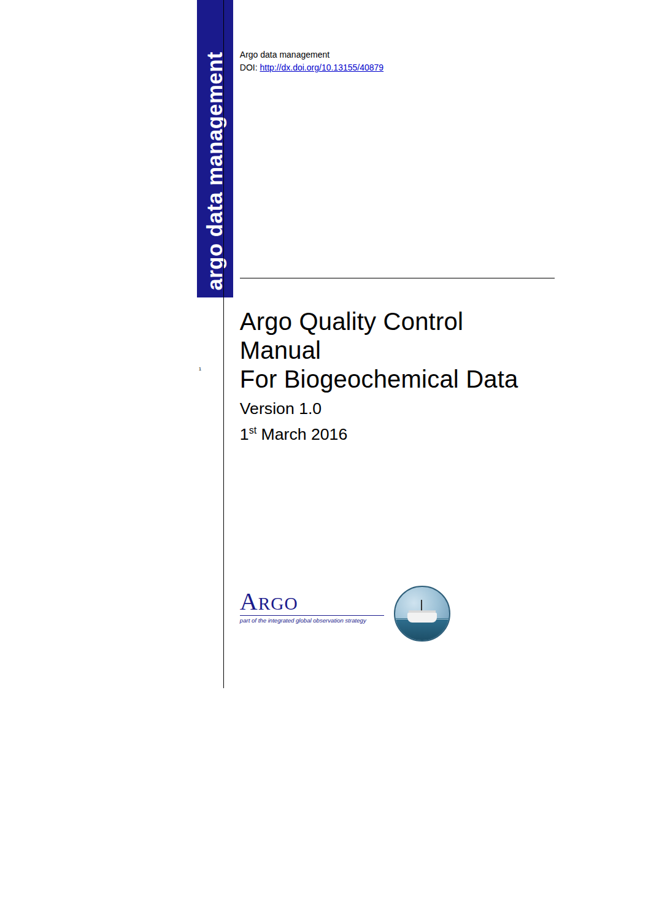argo data management
Argo data management
DOI: http://dx.doi.org/10.13155/40879
1
Argo Quality Control Manual
For Biogeochemical Data
Version 1.0
1st March 2016
ARGO
part of the integrated global observation strategy